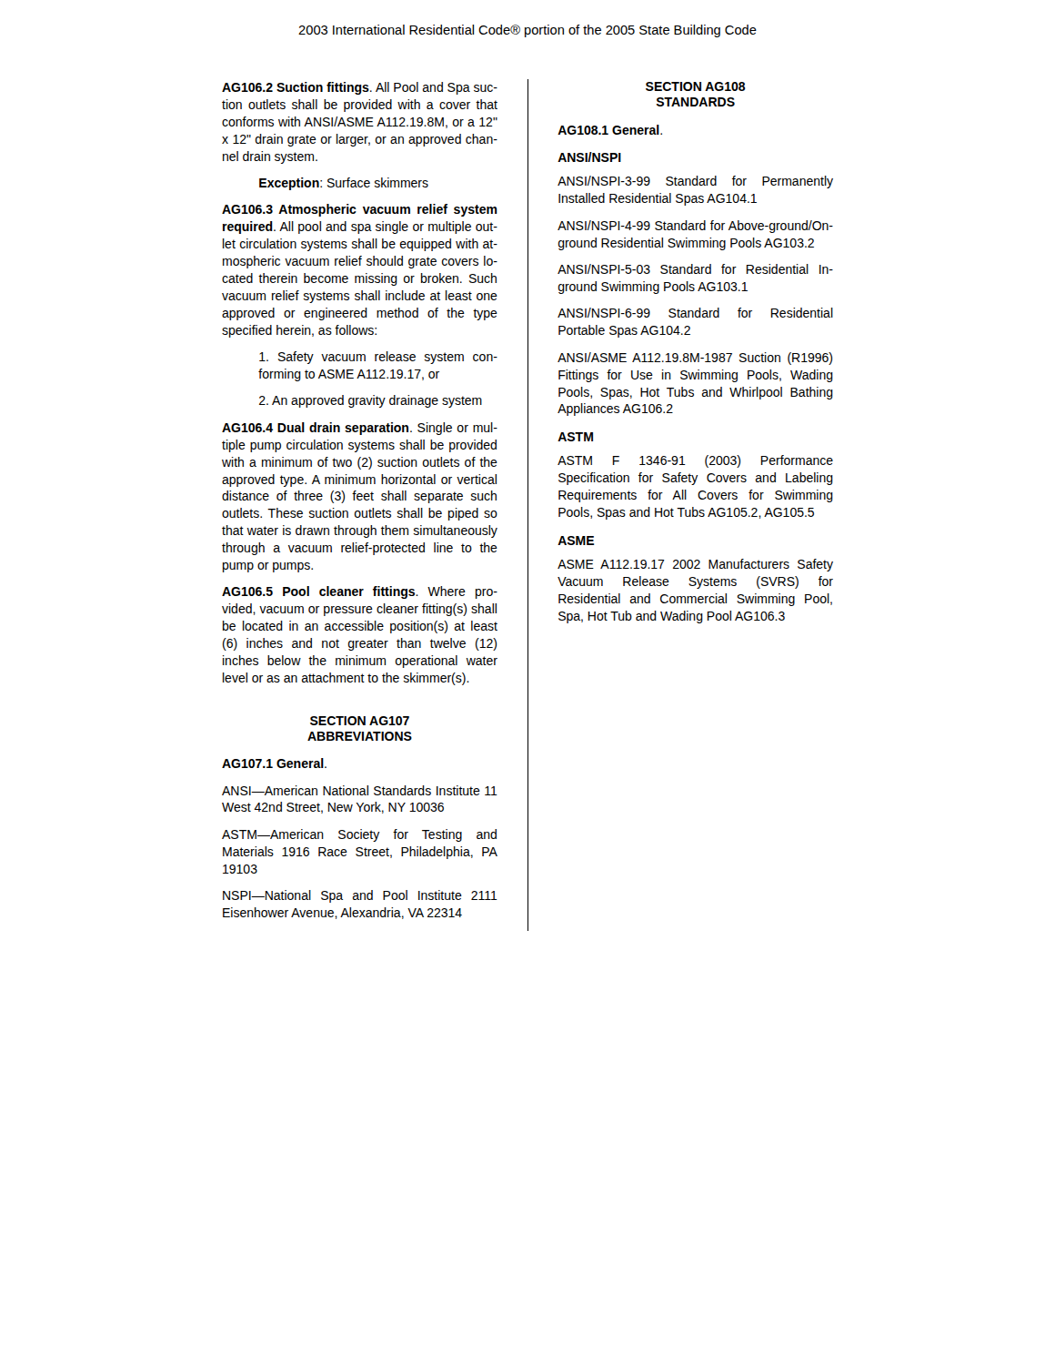2003 International Residential Code® portion of the 2005 State Building Code
AG106.2 Suction fittings. All Pool and Spa suction outlets shall be provided with a cover that conforms with ANSI/ASME A112.19.8M, or a 12" x 12" drain grate or larger, or an approved channel drain system.
Exception: Surface skimmers
AG106.3 Atmospheric vacuum relief system required. All pool and spa single or multiple outlet circulation systems shall be equipped with atmospheric vacuum relief should grate covers located therein become missing or broken. Such vacuum relief systems shall include at least one approved or engineered method of the type specified herein, as follows:
1. Safety vacuum release system conforming to ASME A112.19.17, or
2. An approved gravity drainage system
AG106.4 Dual drain separation. Single or multiple pump circulation systems shall be provided with a minimum of two (2) suction outlets of the approved type. A minimum horizontal or vertical distance of three (3) feet shall separate such outlets. These suction outlets shall be piped so that water is drawn through them simultaneously through a vacuum relief-protected line to the pump or pumps.
AG106.5 Pool cleaner fittings. Where provided, vacuum or pressure cleaner fitting(s) shall be located in an accessible position(s) at least (6) inches and not greater than twelve (12) inches below the minimum operational water level or as an attachment to the skimmer(s).
SECTION AG107
ABBREVIATIONS
AG107.1 General.
ANSI—American National Standards Institute 11 West 42nd Street, New York, NY 10036
ASTM—American Society for Testing and Materials 1916 Race Street, Philadelphia, PA 19103
NSPI—National Spa and Pool Institute 2111 Eisenhower Avenue, Alexandria, VA 22314
SECTION AG108
STANDARDS
AG108.1 General.
ANSI/NSPI
ANSI/NSPI-3-99 Standard for Permanently Installed Residential Spas AG104.1
ANSI/NSPI-4-99 Standard for Above-ground/On-ground Residential Swimming Pools AG103.2
ANSI/NSPI-5-03 Standard for Residential In-ground Swimming Pools AG103.1
ANSI/NSPI-6-99 Standard for Residential Portable Spas AG104.2
ANSI/ASME A112.19.8M-1987 Suction (R1996) Fittings for Use in Swimming Pools, Wading Pools, Spas, Hot Tubs and Whirlpool Bathing Appliances AG106.2
ASTM
ASTM F 1346-91 (2003) Performance Specification for Safety Covers and Labeling Requirements for All Covers for Swimming Pools, Spas and Hot Tubs AG105.2, AG105.5
ASME
ASME A112.19.17 2002 Manufacturers Safety Vacuum Release Systems (SVRS) for Residential and Commercial Swimming Pool, Spa, Hot Tub and Wading Pool AG106.3